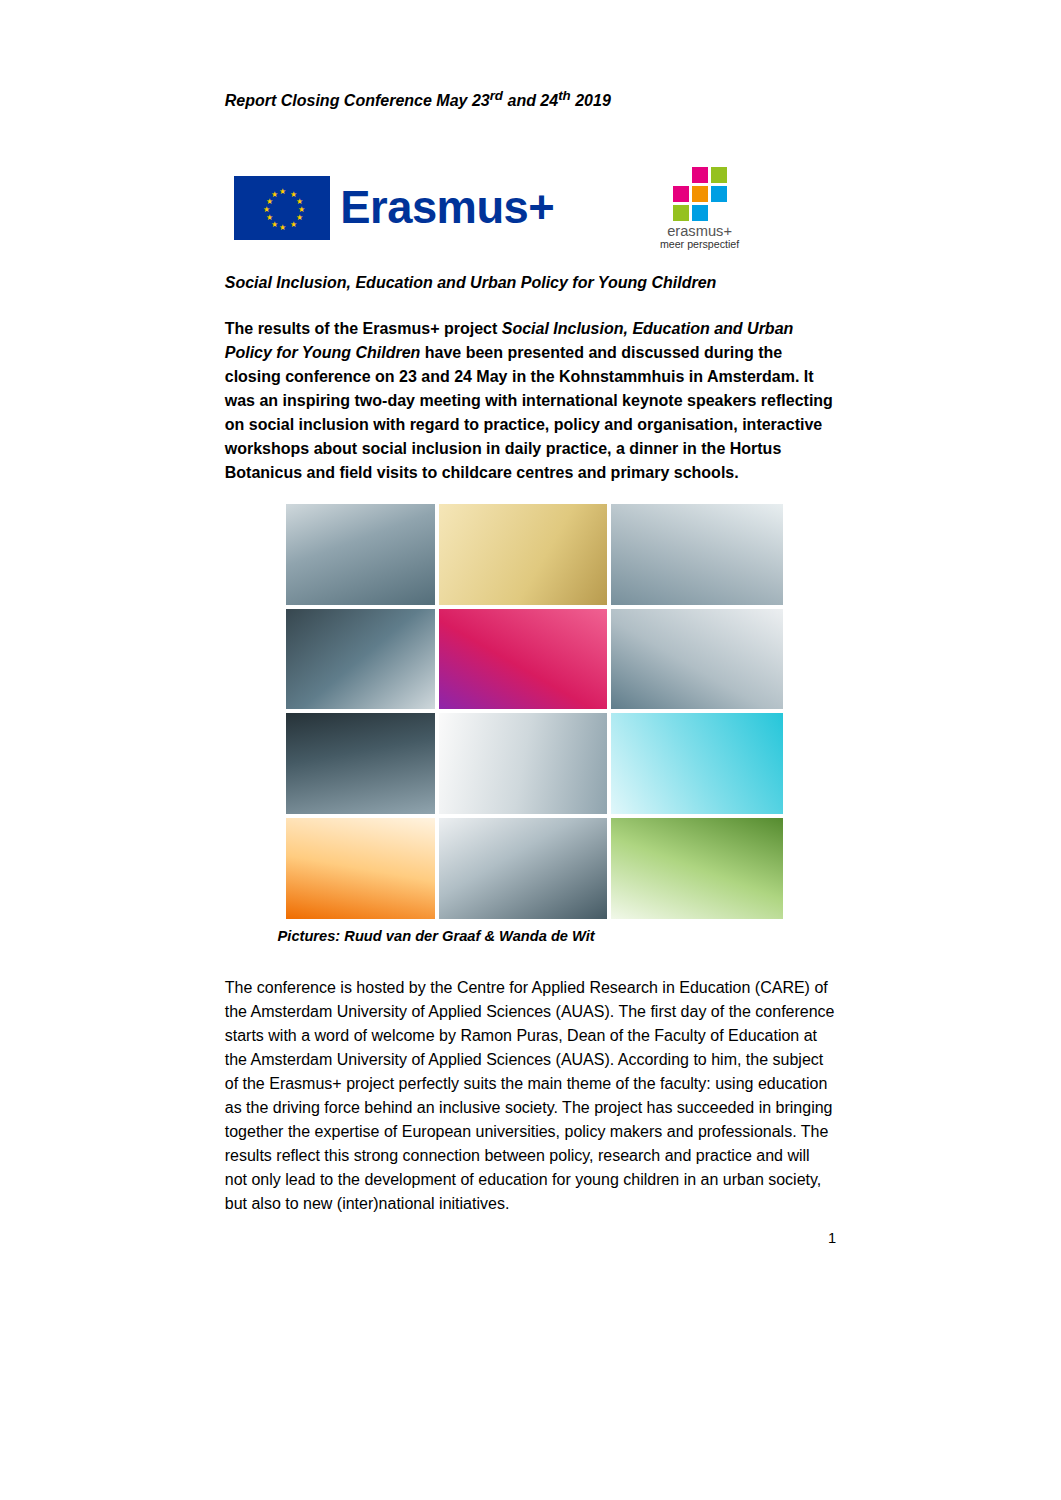Report Closing Conference May 23rd and 24th 2019
★ ★ ★ ★ ★ ★ ★ ★ ★ ★ ★ ★
Erasmus+
erasmus+
meer perspectief
Social Inclusion, Education and Urban Policy for Young Children
The results of the Erasmus+ project Social Inclusion, Education and Urban Policy for Young Children have been presented and discussed during the closing conference on 23 and 24 May in the Kohnstammhuis in Amsterdam. It was an inspiring two-day meeting with international keynote speakers reflecting on social inclusion with regard to practice, policy and organisation, interactive workshops about social inclusion in daily practice, a dinner in the Hortus Botanicus and field visits to childcare centres and primary schools.
Pictures: Ruud van der Graaf & Wanda de Wit
The conference is hosted by the Centre for Applied Research in Education (CARE) of the Amsterdam University of Applied Sciences (AUAS). The first day of the conference starts with a word of welcome by Ramon Puras, Dean of the Faculty of Education at the Amsterdam University of Applied Sciences (AUAS). According to him, the subject of the Erasmus+ project perfectly suits the main theme of the faculty: using education as the driving force behind an inclusive society. The project has succeeded in bringing together the expertise of European universities, policy makers and professionals. The results reflect this strong connection between policy, research and practice and will not only lead to the development of education for young children in an urban society, but also to new (inter)national initiatives.
1